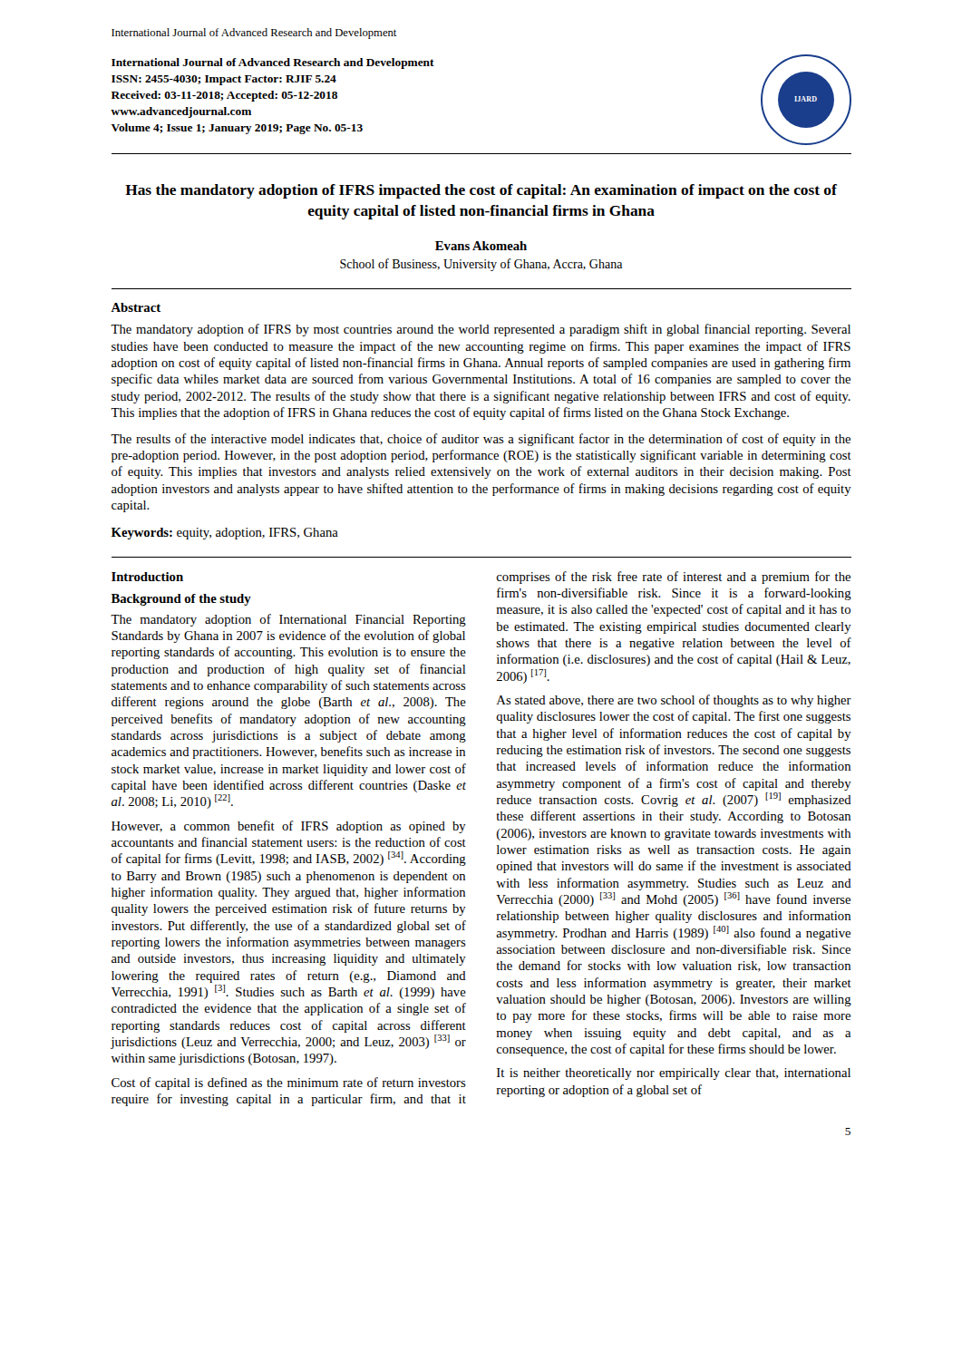International Journal of Advanced Research and Development
International Journal of Advanced Research and Development
ISSN: 2455-4030; Impact Factor: RJIF 5.24
Received: 03-11-2018; Accepted: 05-12-2018
www.advancedjournal.com
Volume 4; Issue 1; January 2019; Page No. 05-13
IJARD
Has the mandatory adoption of IFRS impacted the cost of capital: An examination of impact on the cost of equity capital of listed non-financial firms in Ghana
Evans Akomeah
School of Business, University of Ghana, Accra, Ghana
Abstract
The mandatory adoption of IFRS by most countries around the world represented a paradigm shift in global financial reporting. Several studies have been conducted to measure the impact of the new accounting regime on firms. This paper examines the impact of IFRS adoption on cost of equity capital of listed non-financial firms in Ghana. Annual reports of sampled companies are used in gathering firm specific data whiles market data are sourced from various Governmental Institutions. A total of 16 companies are sampled to cover the study period, 2002-2012. The results of the study show that there is a significant negative relationship between IFRS and cost of equity. This implies that the adoption of IFRS in Ghana reduces the cost of equity capital of firms listed on the Ghana Stock Exchange.
The results of the interactive model indicates that, choice of auditor was a significant factor in the determination of cost of equity in the pre-adoption period. However, in the post adoption period, performance (ROE) is the statistically significant variable in determining cost of equity. This implies that investors and analysts relied extensively on the work of external auditors in their decision making. Post adoption investors and analysts appear to have shifted attention to the performance of firms in making decisions regarding cost of equity capital.
Keywords: equity, adoption, IFRS, Ghana
Introduction
Background of the study
The mandatory adoption of International Financial Reporting Standards by Ghana in 2007 is evidence of the evolution of global reporting standards of accounting. This evolution is to ensure the production and production of high quality set of financial statements and to enhance comparability of such statements across different regions around the globe (Barth et al., 2008). The perceived benefits of mandatory adoption of new accounting standards across jurisdictions is a subject of debate among academics and practitioners. However, benefits such as increase in stock market value, increase in market liquidity and lower cost of capital have been identified across different countries (Daske et al. 2008; Li, 2010) [22].
However, a common benefit of IFRS adoption as opined by accountants and financial statement users: is the reduction of cost of capital for firms (Levitt, 1998; and IASB, 2002) [34]. According to Barry and Brown (1985) such a phenomenon is dependent on higher information quality. They argued that, higher information quality lowers the perceived estimation risk of future returns by investors. Put differently, the use of a standardized global set of reporting lowers the information asymmetries between managers and outside investors, thus increasing liquidity and ultimately lowering the required rates of return (e.g., Diamond and Verrecchia, 1991) [3]. Studies such as Barth et al. (1999) have contradicted the evidence that the application of a single set of reporting standards reduces cost of capital across different jurisdictions (Leuz and Verrecchia, 2000; and Leuz, 2003) [33] or within same jurisdictions (Botosan, 1997).
Cost of capital is defined as the minimum rate of return investors require for investing capital in a particular firm, and that it comprises of the risk free rate of interest and a premium for the firm's non-diversifiable risk. Since it is a forward-looking measure, it is also called the 'expected' cost of capital and it has to be estimated. The existing empirical studies documented clearly shows that there is a negative relation between the level of information (i.e. disclosures) and the cost of capital (Hail & Leuz, 2006) [17].
As stated above, there are two school of thoughts as to why higher quality disclosures lower the cost of capital. The first one suggests that a higher level of information reduces the cost of capital by reducing the estimation risk of investors. The second one suggests that increased levels of information reduce the information asymmetry component of a firm's cost of capital and thereby reduce transaction costs. Covrig et al. (2007) [19] emphasized these different assertions in their study. According to Botosan (2006), investors are known to gravitate towards investments with lower estimation risks as well as transaction costs. He again opined that investors will do same if the investment is associated with less information asymmetry. Studies such as Leuz and Verrecchia (2000) [33] and Mohd (2005) [36] have found inverse relationship between higher quality disclosures and information asymmetry. Prodhan and Harris (1989) [40] also found a negative association between disclosure and non-diversifiable risk. Since the demand for stocks with low valuation risk, low transaction costs and less information asymmetry is greater, their market valuation should be higher (Botosan, 2006). Investors are willing to pay more for these stocks, firms will be able to raise more money when issuing equity and debt capital, and as a consequence, the cost of capital for these firms should be lower.
It is neither theoretically nor empirically clear that, international reporting or adoption of a global set of
5